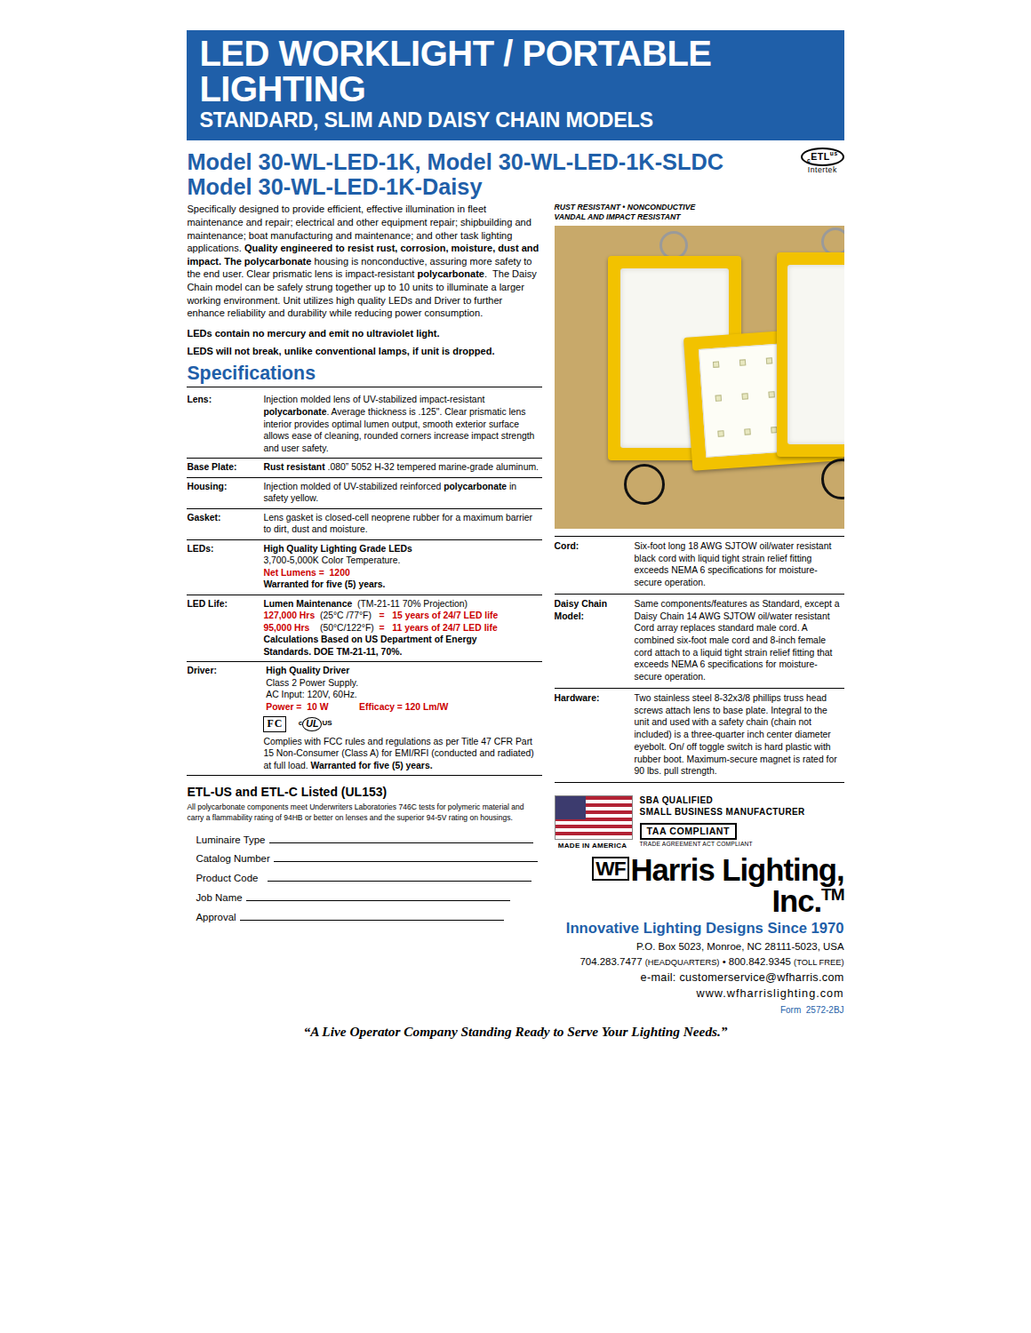LED WORKLIGHT / PORTABLE LIGHTING
STANDARD, SLIM AND DAISY CHAIN MODELS
cETLus
Intertek Model 30-WL-LED-1K, Model 30-WL-LED-1K-SLDC
Model 30-WL-LED-1K-Daisy
Specifically designed to provide efficient, effective illumination in fleet maintenance and repair; electrical and other equipment repair; shipbuilding and maintenance; boat manufacturing and maintenance; and other task lighting applications. Quality engineered to resist rust, corrosion, moisture, dust and impact. The polycarbonate housing is nonconductive, assuring more safety to the end user. Clear prismatic lens is impact-resistant polycarbonate. The Daisy Chain model can be safely strung together up to 10 units to illuminate a larger working environment. Unit utilizes high quality LEDs and Driver to further enhance reliability and durability while reducing power consumption.
LEDs contain no mercury and emit no ultraviolet light.
LEDS will not break, unlike conventional lamps, if unit is dropped.
Specifications
| Lens: | Injection molded lens of UV-stabilized impact-resistant polycarbonate . Average thickness is .125". Clear prismatic lens interior provides optimal lumen output, smooth exterior surface allows ease of cleaning, rounded corners increase impact strength and user safety. |
| Base Plate: | Rust resistant .080” 5052 H-32 tempered marine-grade aluminum. |
| Housing: | Injection molded of UV-stabilized reinforced polycarbonate in safety yellow. |
| Gasket: | Lens gasket is closed-cell neoprene rubber for a maximum barrier to dirt, dust and moisture. |
| LEDs: | High Quality Lighting Grade LEDs 3,700-5,000K Color Temperature. Net Lumens = 1200 Warranted for five (5) years. |
| LED Life: | Lumen Maintenance (TM-21-11 70% Projection) 127,000 Hrs (25°C /77°F) = 15 years of 24/7 LED life 95,000 Hrs (50°C/122°F) = 11 years of 24/7 LED life Calculations Based on US Department of Energy Standards. DOE TM-21-11, 70%. |
| Driver: | High Quality Driver Class 2 Power Supply. AC Input: 120V, 60Hz. Power = 10 W Efficacy = 120 Lm/W FC c UL US Complies with FCC rules and regulations as per Title 47 CFR Part 15 Non-Consumer (Class A) for EMI/RFI (conducted and radiated) at full load. Warranted for five (5) years. |
ETL-US and ETL-C Listed (UL153)
All polycarbonate components meet Underwriters Laboratories 746C tests for polymeric material and carry a flammability rating of 94HB or better on lenses and the superior 94-5V rating on housings.
Luminaire Type
Catalog Number
Product Code
Job Name
Approval
RUST RESISTANT • NONCONDUCTIVE
VANDAL AND IMPACT RESISTANT
| Cord: | Six-foot long 18 AWG SJTOW oil/water resistant black cord with liquid tight strain relief fitting exceeds NEMA 6 specifications for moisture-secure operation. |
| Daisy Chain Model: | Same components/features as Standard, except a Daisy Chain 14 AWG SJTOW oil/water resistant Cord array replaces standard male cord. A combined six-foot male cord and 8-inch female cord attach to a liquid tight strain relief fitting that exceeds NEMA 6 specifications for moisture-secure operation. |
| Hardware: | Two stainless steel 8-32x3/8 phillips truss head screws attach lens to base plate. Integral to the unit and used with a safety chain (chain not included) is a three-quarter inch center diameter eyebolt. On/ off toggle switch is hard plastic with rubber boot. Maximum-secure magnet is rated for 90 lbs. pull strength. |
MADE IN AMERICA
SBA QUALIFIED
SMALL BUSINESS MANUFACTURER
TAA COMPLIANT
TRADE AGREEMENT ACT COMPLIANT
WFHarris Lighting, Inc.TM
Innovative Lighting Designs Since 1970
P.O. Box 5023, Monroe, NC 28111-5023, USA
704.283.7477 (HEADQUARTERS) • 800.842.9345 (TOLL FREE)
e-mail: customerservice@wfharris.com
www.wfharrislighting.com
Form 2572-2BJ
“A Live Operator Company Standing Ready to Serve Your Lighting Needs.”